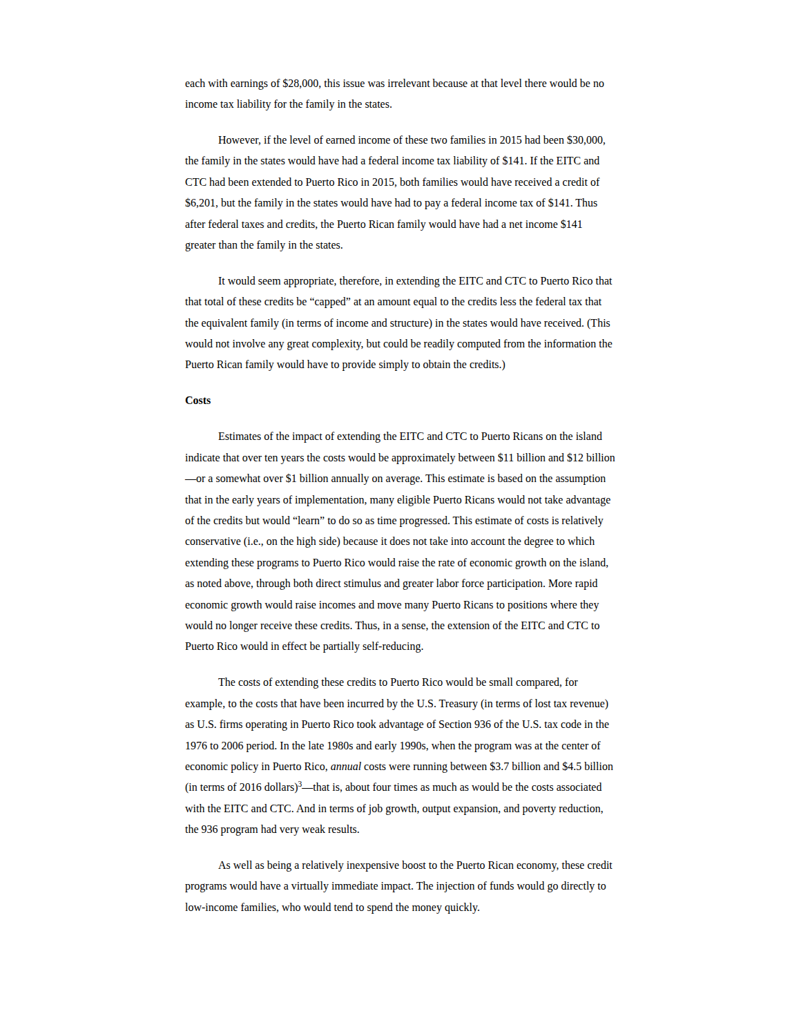each with earnings of $28,000, this issue was irrelevant because at that level there would be no income tax liability for the family in the states.
However, if the level of earned income of these two families in 2015 had been $30,000, the family in the states would have had a federal income tax liability of $141. If the EITC and CTC had been extended to Puerto Rico in 2015, both families would have received a credit of $6,201, but the family in the states would have had to pay a federal income tax of $141. Thus after federal taxes and credits, the Puerto Rican family would have had a net income $141 greater than the family in the states.
It would seem appropriate, therefore, in extending the EITC and CTC to Puerto Rico that that total of these credits be “capped” at an amount equal to the credits less the federal tax that the equivalent family (in terms of income and structure) in the states would have received. (This would not involve any great complexity, but could be readily computed from the information the Puerto Rican family would have to provide simply to obtain the credits.)
Costs
Estimates of the impact of extending the EITC and CTC to Puerto Ricans on the island indicate that over ten years the costs would be approximately between $11 billion and $12 billion—or a somewhat over $1 billion annually on average. This estimate is based on the assumption that in the early years of implementation, many eligible Puerto Ricans would not take advantage of the credits but would “learn” to do so as time progressed. This estimate of costs is relatively conservative (i.e., on the high side) because it does not take into account the degree to which extending these programs to Puerto Rico would raise the rate of economic growth on the island, as noted above, through both direct stimulus and greater labor force participation. More rapid economic growth would raise incomes and move many Puerto Ricans to positions where they would no longer receive these credits. Thus, in a sense, the extension of the EITC and CTC to Puerto Rico would in effect be partially self-reducing.
The costs of extending these credits to Puerto Rico would be small compared, for example, to the costs that have been incurred by the U.S. Treasury (in terms of lost tax revenue) as U.S. firms operating in Puerto Rico took advantage of Section 936 of the U.S. tax code in the 1976 to 2006 period. In the late 1980s and early 1990s, when the program was at the center of economic policy in Puerto Rico, annual costs were running between $3.7 billion and $4.5 billion (in terms of 2016 dollars)3—that is, about four times as much as would be the costs associated with the EITC and CTC. And in terms of job growth, output expansion, and poverty reduction, the 936 program had very weak results.
As well as being a relatively inexpensive boost to the Puerto Rican economy, these credit programs would have a virtually immediate impact. The injection of funds would go directly to low-income families, who would tend to spend the money quickly.